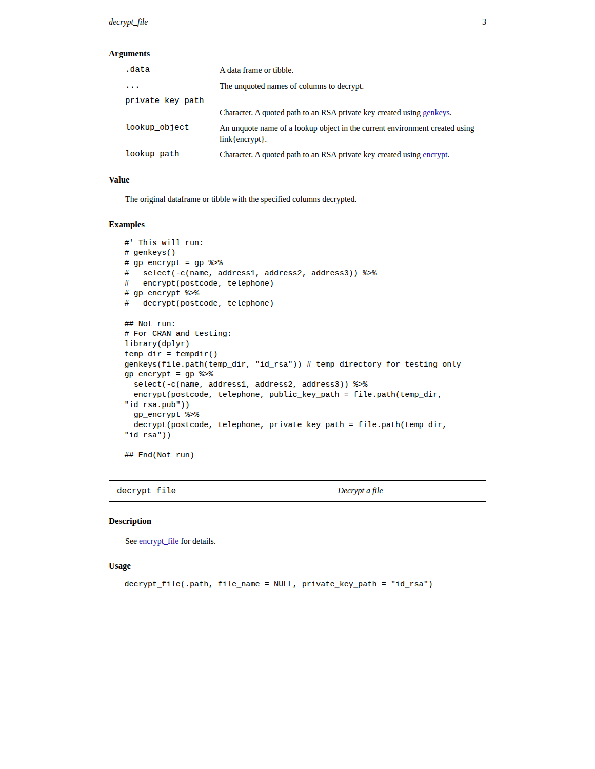decrypt_file 3
Arguments
.data
A data frame or tibble.
...
The unquoted names of columns to decrypt.
private_key_path
Character. A quoted path to an RSA private key created using genkeys.
lookup_object
An unquote name of a lookup object in the current environment created using link{encrypt}.
lookup_path
Character. A quoted path to an RSA private key created using encrypt.
Value
The original dataframe or tibble with the specified columns decrypted.
Examples
#' This will run:
# genkeys()
# gp_encrypt = gp %>%
#   select(-c(name, address1, address2, address3)) %>%
#   encrypt(postcode, telephone)
# gp_encrypt %>%
#   decrypt(postcode, telephone)

## Not run:
# For CRAN and testing:
library(dplyr)
temp_dir = tempdir()
genkeys(file.path(temp_dir, "id_rsa")) # temp directory for testing only
gp_encrypt = gp %>%
  select(-c(name, address1, address2, address3)) %>%
  encrypt(postcode, telephone, public_key_path = file.path(temp_dir, "id_rsa.pub"))
  gp_encrypt %>%
  decrypt(postcode, telephone, private_key_path = file.path(temp_dir, "id_rsa"))

## End(Not run)
decrypt_file Decrypt a file
Description
See encrypt_file for details.
Usage
decrypt_file(.path, file_name = NULL, private_key_path = "id_rsa")